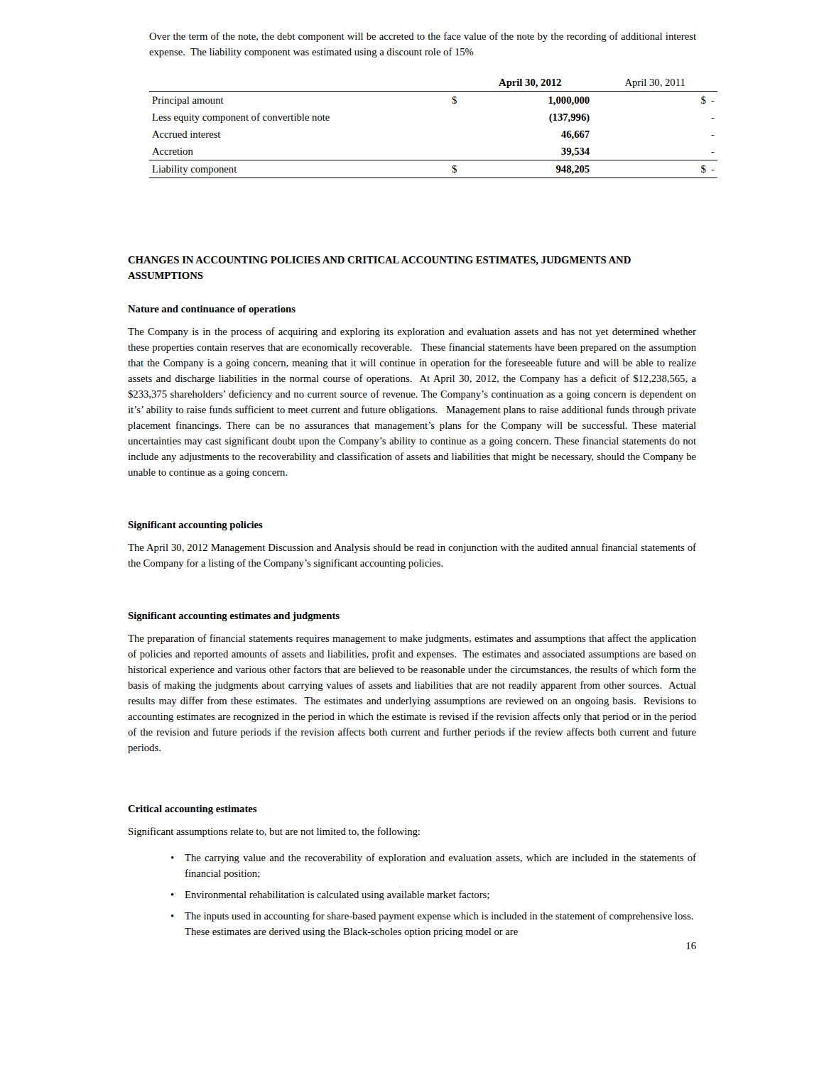Over the term of the note, the debt component will be accreted to the face value of the note by the recording of additional interest expense. The liability component was estimated using a discount role of 15%
| | | April 30, 2012 | April 30, 2011 |
| --- | --- | --- | --- |
| Principal amount | $ | 1,000,000 | $ - |
| Less equity component of convertible note | | (137,996) | - |
| Accrued interest | | 46,667 | - |
| Accretion | | 39,534 | - |
| Liability component | $ | 948,205 | $ - |
Changes in Accounting Policies and Critical Accounting Estimates, Judgments and Assumptions
Nature and continuance of operations
The Company is in the process of acquiring and exploring its exploration and evaluation assets and has not yet determined whether these properties contain reserves that are economically recoverable. These financial statements have been prepared on the assumption that the Company is a going concern, meaning that it will continue in operation for the foreseeable future and will be able to realize assets and discharge liabilities in the normal course of operations. At April 30, 2012, the Company has a deficit of $12,238,565, a $233,375 shareholders’ deficiency and no current source of revenue. The Company’s continuation as a going concern is dependent on it’s’ ability to raise funds sufficient to meet current and future obligations. Management plans to raise additional funds through private placement financings. There can be no assurances that management’s plans for the Company will be successful. These material uncertainties may cast significant doubt upon the Company’s ability to continue as a going concern. These financial statements do not include any adjustments to the recoverability and classification of assets and liabilities that might be necessary, should the Company be unable to continue as a going concern.
Significant accounting policies
The April 30, 2012 Management Discussion and Analysis should be read in conjunction with the audited annual financial statements of the Company for a listing of the Company’s significant accounting policies.
Significant accounting estimates and judgments
The preparation of financial statements requires management to make judgments, estimates and assumptions that affect the application of policies and reported amounts of assets and liabilities, profit and expenses. The estimates and associated assumptions are based on historical experience and various other factors that are believed to be reasonable under the circumstances, the results of which form the basis of making the judgments about carrying values of assets and liabilities that are not readily apparent from other sources. Actual results may differ from these estimates. The estimates and underlying assumptions are reviewed on an ongoing basis. Revisions to accounting estimates are recognized in the period in which the estimate is revised if the revision affects only that period or in the period of the revision and future periods if the revision affects both current and further periods if the review affects both current and future periods.
Critical accounting estimates
Significant assumptions relate to, but are not limited to, the following:
The carrying value and the recoverability of exploration and evaluation assets, which are included in the statements of financial position;
Environmental rehabilitation is calculated using available market factors;
The inputs used in accounting for share-based payment expense which is included in the statement of comprehensive loss. These estimates are derived using the Black-scholes option pricing model or are
16